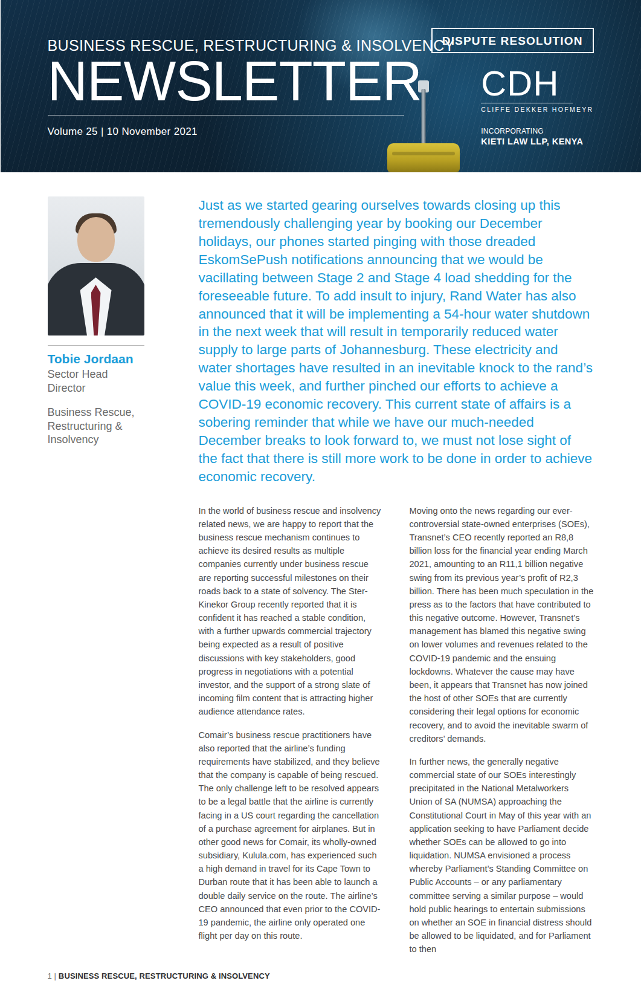DISPUTE RESOLUTION
CDH
CLIFFE DEKKER HOFMEYR
INCORPORATING KIETI LAW LLP, KENYA
BUSINESS RESCUE, RESTRUCTURING & INSOLVENCY
NEWSLETTER
Volume 25 | 10 November 2021
Tobie Jordaan
Sector Head
Director
Business Rescue,
Restructuring &
Insolvency
Just as we started gearing ourselves towards closing up this tremendously challenging year by booking our December holidays, our phones started pinging with those dreaded EskomSePush notifications announcing that we would be vacillating between Stage 2 and Stage 4 load shedding for the foreseeable future. To add insult to injury, Rand Water has also announced that it will be implementing a 54-hour water shutdown in the next week that will result in temporarily reduced water supply to large parts of Johannesburg. These electricity and water shortages have resulted in an inevitable knock to the rand’s value this week, and further pinched our efforts to achieve a COVID-19 economic recovery. This current state of affairs is a sobering reminder that while we have our much-needed December breaks to look forward to, we must not lose sight of the fact that there is still more work to be done in order to achieve economic recovery.
In the world of business rescue and insolvency related news, we are happy to report that the business rescue mechanism continues to achieve its desired results as multiple companies currently under business rescue are reporting successful milestones on their roads back to a state of solvency. The Ster-Kinekor Group recently reported that it is confident it has reached a stable condition, with a further upwards commercial trajectory being expected as a result of positive discussions with key stakeholders, good progress in negotiations with a potential investor, and the support of a strong slate of incoming film content that is attracting higher audience attendance rates.
Comair’s business rescue practitioners have also reported that the airline’s funding requirements have stabilized, and they believe that the company is capable of being rescued. The only challenge left to be resolved appears to be a legal battle that the airline is currently facing in a US court regarding the cancellation of a purchase agreement for airplanes. But in other good news for Comair, its wholly-owned subsidiary, Kulula.com, has experienced such a high demand in travel for its Cape Town to Durban route that it has been able to launch a double daily service on the route. The airline’s CEO announced that even prior to the COVID-19 pandemic, the airline only operated one flight per day on this route.
Moving onto the news regarding our ever-controversial state-owned enterprises (SOEs), Transnet’s CEO recently reported an R8,8 billion loss for the financial year ending March 2021, amounting to an R11,1 billion negative swing from its previous year’s profit of R2,3 billion. There has been much speculation in the press as to the factors that have contributed to this negative outcome. However, Transnet’s management has blamed this negative swing on lower volumes and revenues related to the COVID-19 pandemic and the ensuing lockdowns. Whatever the cause may have been, it appears that Transnet has now joined the host of other SOEs that are currently considering their legal options for economic recovery, and to avoid the inevitable swarm of creditors’ demands.
In further news, the generally negative commercial state of our SOEs interestingly precipitated in the National Metalworkers Union of SA (NUMSA) approaching the Constitutional Court in May of this year with an application seeking to have Parliament decide whether SOEs can be allowed to go into liquidation. NUMSA envisioned a process whereby Parliament’s Standing Committee on Public Accounts – or any parliamentary committee serving a similar purpose – would hold public hearings to entertain submissions on whether an SOE in financial distress should be allowed to be liquidated, and for Parliament to then
1 | BUSINESS RESCUE, RESTRUCTURING & INSOLVENCY